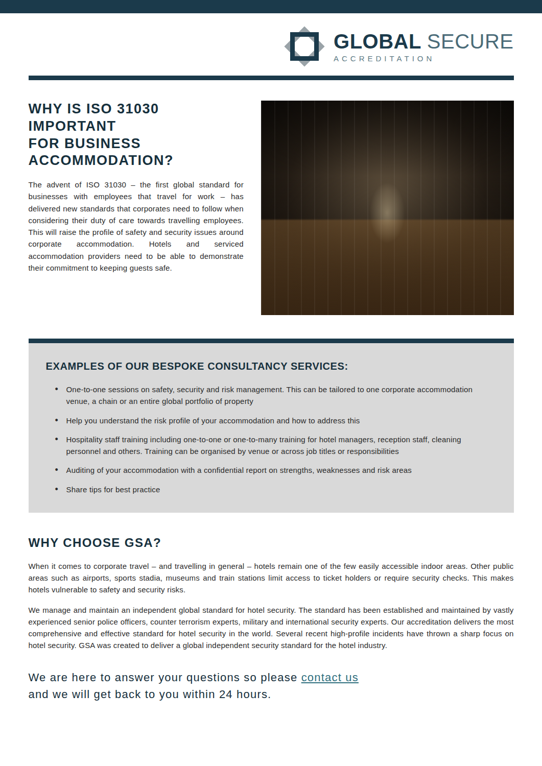GLOBAL SECURE
ACCREDITATION
Why is ISO 31030 important
for business
accommodation?
The advent of ISO 31030 – the first global standard for businesses with employees that travel for work – has delivered new standards that corporates need to follow when considering their duty of care towards travelling employees. This will raise the profile of safety and security issues around corporate accommodation. Hotels and serviced accommodation providers need to be able to demonstrate their commitment to keeping guests safe.
Examples of our bespoke consultancy services:
One-to-one sessions on safety, security and risk management. This can be tailored to one corporate accommodation venue, a chain or an entire global portfolio of property
Help you understand the risk profile of your accommodation and how to address this
Hospitality staff training including one-to-one or one-to-many training for hotel managers, reception staff, cleaning personnel and others. Training can be organised by venue or across job titles or responsibilities
Auditing of your accommodation with a confidential report on strengths, weaknesses and risk areas
Share tips for best practice
Why choose GSA?
When it comes to corporate travel – and travelling in general – hotels remain one of the few easily accessible indoor areas. Other public areas such as airports, sports stadia, museums and train stations limit access to ticket holders or require security checks. This makes hotels vulnerable to safety and security risks.
We manage and maintain an independent global standard for hotel security. The standard has been established and maintained by vastly experienced senior police officers, counter terrorism experts, military and international security experts. Our accreditation delivers the most comprehensive and effective standard for hotel security in the world. Several recent high-profile incidents have thrown a sharp focus on hotel security. GSA was created to deliver a global independent security standard for the hotel industry.
We are here to answer your questions so please contact us
and we will get back to you within 24 hours.